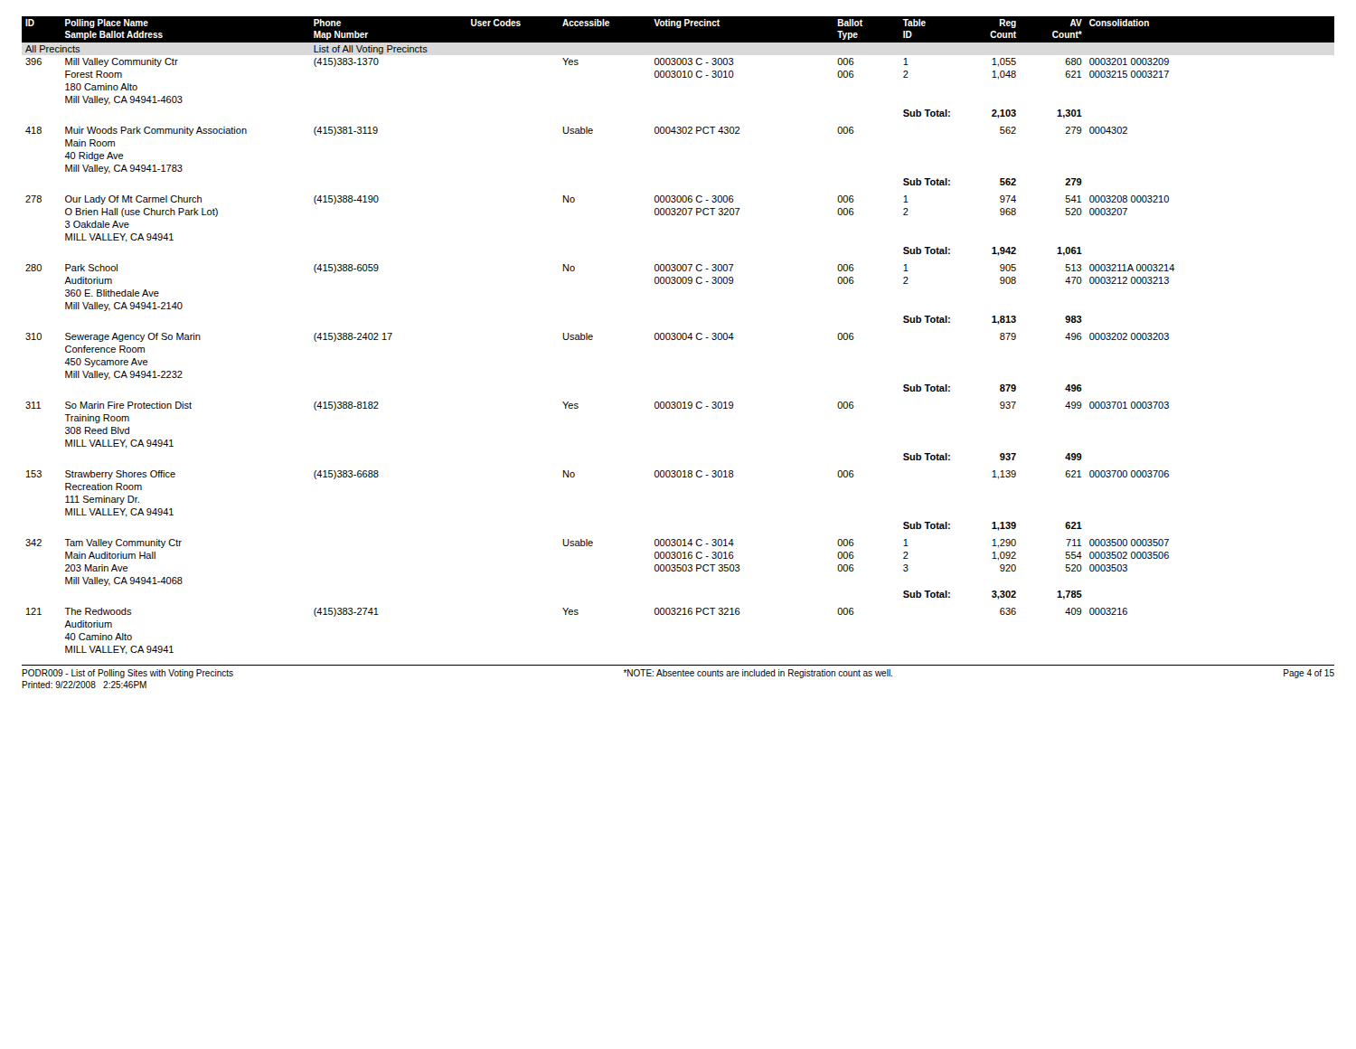| ID | Polling Place Name Sample Ballot Address | Phone Map Number | User Codes | Accessible | Voting Precinct | Ballot Type | Table ID | Reg Count | AV Count* | Consolidation |
| --- | --- | --- | --- | --- | --- | --- | --- | --- | --- | --- |
| All Precincts | List of All Voting Precincts |
| 396 | Mill Valley Community Ctr | (415)383-1370 | | Yes | 0003003 C - 3003 | 006 | 1 | 1,055 | 680 | 0003201 0003209 |
| | Forest Room | | | | 0003010 C - 3010 | 006 | 2 | 1,048 | 621 | 0003215 0003217 |
| | 180 Camino Alto | | | | | | | | | |
| | Mill Valley, CA 94941-4603 | | | | | | | | | |
| | | | | | | | Sub Total: | 2,103 | 1,301 | |
| 418 | Muir Woods Park Community Association | (415)381-3119 | | Usable | 0004302 PCT 4302 | 006 | | 562 | 279 | 0004302 |
| | Main Room | | | | | | | | | |
| | 40 Ridge Ave | | | | | | | | | |
| | Mill Valley, CA 94941-1783 | | | | | | | | | |
| | | | | | | | Sub Total: | 562 | 279 | |
| 278 | Our Lady Of Mt Carmel Church | (415)388-4190 | | No | 0003006 C - 3006 | 006 | 1 | 974 | 541 | 0003208 0003210 |
| | O Brien Hall (use Church Park Lot) | | | | 0003207 PCT 3207 | 006 | 2 | 968 | 520 | 0003207 |
| | 3 Oakdale Ave | | | | | | | | | |
| | MILL VALLEY, CA 94941 | | | | | | | | | |
| | | | | | | | Sub Total: | 1,942 | 1,061 | |
| 280 | Park School | (415)388-6059 | | No | 0003007 C - 3007 | 006 | 1 | 905 | 513 | 0003211A 0003214 |
| | Auditorium | | | | 0003009 C - 3009 | 006 | 2 | 908 | 470 | 0003212 0003213 |
| | 360 E. Blithedale Ave | | | | | | | | | |
| | Mill Valley, CA 94941-2140 | | | | | | | | | |
| | | | | | | | Sub Total: | 1,813 | 983 | |
| 310 | Sewerage Agency Of So Marin | (415)388-2402 17 | | Usable | 0003004 C - 3004 | 006 | | 879 | 496 | 0003202 0003203 |
| | Conference Room | | | | | | | | | |
| | 450 Sycamore Ave | | | | | | | | | |
| | Mill Valley, CA 94941-2232 | | | | | | | | | |
| | | | | | | | Sub Total: | 879 | 496 | |
| 311 | So Marin Fire Protection Dist | (415)388-8182 | | Yes | 0003019 C - 3019 | 006 | | 937 | 499 | 0003701 0003703 |
| | Training Room | | | | | | | | | |
| | 308 Reed Blvd | | | | | | | | | |
| | MILL VALLEY, CA 94941 | | | | | | | | | |
| | | | | | | | Sub Total: | 937 | 499 | |
| 153 | Strawberry Shores Office | (415)383-6688 | | No | 0003018 C - 3018 | 006 | | 1,139 | 621 | 0003700 0003706 |
| | Recreation Room | | | | | | | | | |
| | 111 Seminary Dr. | | | | | | | | | |
| | MILL VALLEY, CA 94941 | | | | | | | | | |
| | | | | | | | Sub Total: | 1,139 | 621 | |
| 342 | Tam Valley Community Ctr | | | Usable | 0003014 C - 3014 | 006 | 1 | 1,290 | 711 | 0003500 0003507 |
| | Main Auditorium Hall | | | | 0003016 C - 3016 | 006 | 2 | 1,092 | 554 | 0003502 0003506 |
| | 203 Marin Ave | | | | 0003503 PCT 3503 | 006 | 3 | 920 | 520 | 0003503 |
| | Mill Valley, CA 94941-4068 | | | | | | | | | |
| | | | | | | | Sub Total: | 3,302 | 1,785 | |
| 121 | The Redwoods | (415)383-2741 | | Yes | 0003216 PCT 3216 | 006 | | 636 | 409 | 0003216 |
| | Auditorium | | | | | | | | | |
| | 40 Camino Alto | | | | | | | | | |
| | MILL VALLEY, CA 94941 | | | | | | | | | |
PODR009 - List of Polling Sites with Voting Precincts Page 4 of 15
*NOTE: Absentee counts are included in Registration count as well.
Printed: 9/22/2008 2:25:46PM